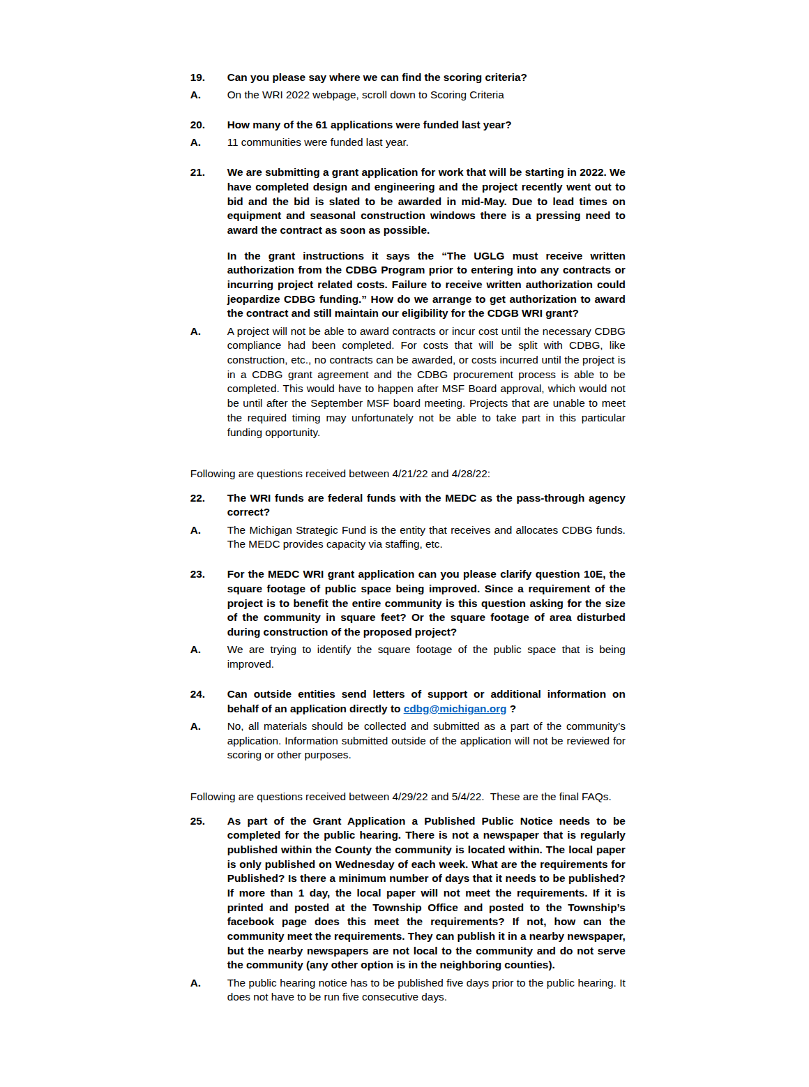19.
Can you please say where we can find the scoring criteria?
A.
On the WRI 2022 webpage, scroll down to Scoring Criteria
20.
How many of the 61 applications were funded last year?
A.
11 communities were funded last year.
21.
We are submitting a grant application for work that will be starting in 2022. We have completed design and engineering and the project recently went out to bid and the bid is slated to be awarded in mid-May. Due to lead times on equipment and seasonal construction windows there is a pressing need to award the contract as soon as possible.
In the grant instructions it says the “The UGLG must receive written authorization from the CDBG Program prior to entering into any contracts or incurring project related costs. Failure to receive written authorization could jeopardize CDBG funding.” How do we arrange to get authorization to award the contract and still maintain our eligibility for the CDGB WRI grant?
A.
A project will not be able to award contracts or incur cost until the necessary CDBG compliance had been completed. For costs that will be split with CDBG, like construction, etc., no contracts can be awarded, or costs incurred until the project is in a CDBG grant agreement and the CDBG procurement process is able to be completed. This would have to happen after MSF Board approval, which would not be until after the September MSF board meeting. Projects that are unable to meet the required timing may unfortunately not be able to take part in this particular funding opportunity.
Following are questions received between 4/21/22 and 4/28/22:
22.
The WRI funds are federal funds with the MEDC as the pass-through agency correct?
A.
The Michigan Strategic Fund is the entity that receives and allocates CDBG funds. The MEDC provides capacity via staffing, etc.
23.
For the MEDC WRI grant application can you please clarify question 10E, the square footage of public space being improved. Since a requirement of the project is to benefit the entire community is this question asking for the size of the community in square feet? Or the square footage of area disturbed during construction of the proposed project?
A.
We are trying to identify the square footage of the public space that is being improved.
24.
Can outside entities send letters of support or additional information on behalf of an application directly to cdbg@michigan.org ?
A.
No, all materials should be collected and submitted as a part of the community’s application. Information submitted outside of the application will not be reviewed for scoring or other purposes.
Following are questions received between 4/29/22 and 5/4/22. These are the final FAQs.
25.
As part of the Grant Application a Published Public Notice needs to be completed for the public hearing. There is not a newspaper that is regularly published within the County the community is located within. The local paper is only published on Wednesday of each week. What are the requirements for Published? Is there a minimum number of days that it needs to be published? If more than 1 day, the local paper will not meet the requirements. If it is printed and posted at the Township Office and posted to the Township’s facebook page does this meet the requirements? If not, how can the community meet the requirements. They can publish it in a nearby newspaper, but the nearby newspapers are not local to the community and do not serve the community (any other option is in the neighboring counties).
A.
The public hearing notice has to be published five days prior to the public hearing. It does not have to be run five consecutive days.